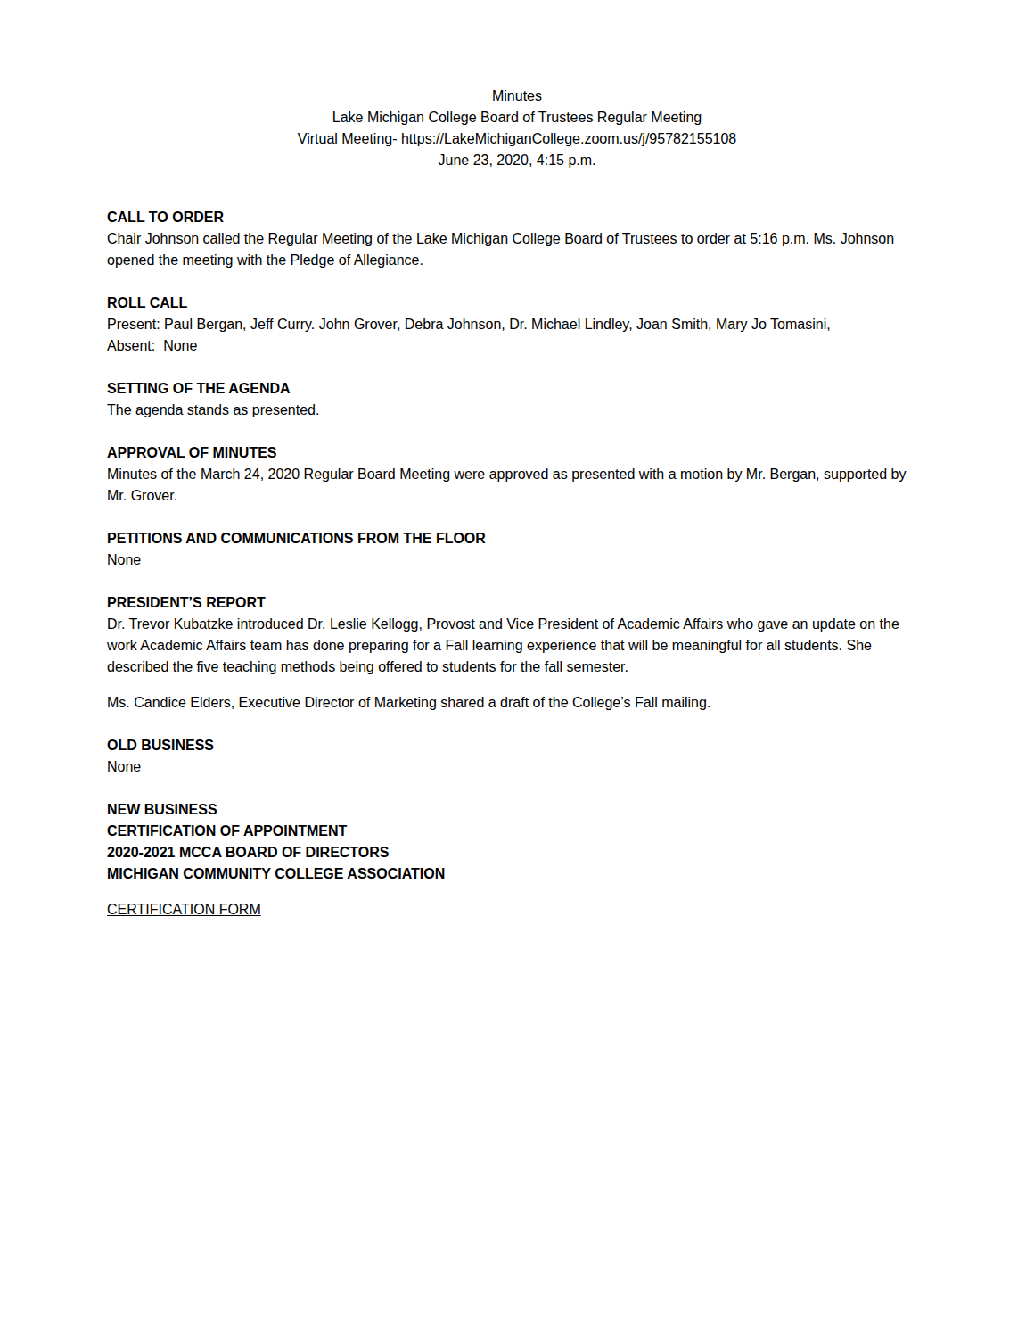Minutes
Lake Michigan College Board of Trustees Regular Meeting
Virtual Meeting- https://LakeMichiganCollege.zoom.us/j/95782155108
June 23, 2020, 4:15 p.m.
Call to Order
Chair Johnson called the Regular Meeting of the Lake Michigan College Board of Trustees to order at 5:16 p.m. Ms. Johnson opened the meeting with the Pledge of Allegiance.
Roll Call
Present: Paul Bergan, Jeff Curry. John Grover, Debra Johnson, Dr. Michael Lindley, Joan Smith, Mary Jo Tomasini,
Absent: None
Setting of the Agenda
The agenda stands as presented.
Approval of Minutes
Minutes of the March 24, 2020 Regular Board Meeting were approved as presented with a motion by Mr. Bergan, supported by Mr. Grover.
Petitions and Communications from the Floor
None
President’s Report
Dr. Trevor Kubatzke introduced Dr. Leslie Kellogg, Provost and Vice President of Academic Affairs who gave an update on the work Academic Affairs team has done preparing for a Fall learning experience that will be meaningful for all students. She described the five teaching methods being offered to students for the fall semester.
Ms. Candice Elders, Executive Director of Marketing shared a draft of the College’s Fall mailing.
Old Business
None
New Business
Certification of Appointment
2020-2021 MCCA Board of Directors
Michigan Community College Association
CERTIFICATION FORM